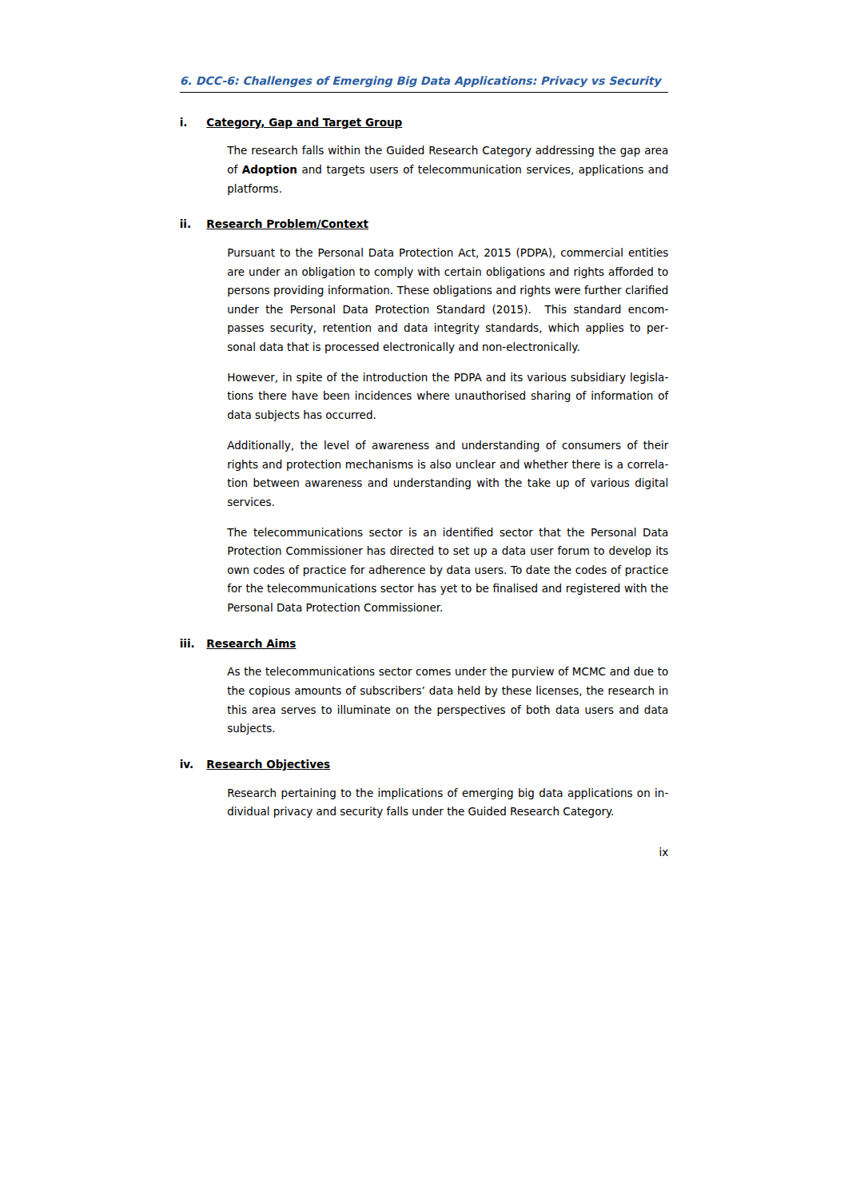6. DCC-6: Challenges of Emerging Big Data Applications: Privacy vs Security
i. Category, Gap and Target Group
The research falls within the Guided Research Category addressing the gap area of Adoption and targets users of telecommunication services, applications and platforms.
ii. Research Problem/Context
Pursuant to the Personal Data Protection Act, 2015 (PDPA), commercial entities are under an obligation to comply with certain obligations and rights afforded to persons providing information. These obligations and rights were further clarified under the Personal Data Protection Standard (2015). This standard encompasses security, retention and data integrity standards, which applies to personal data that is processed electronically and non-electronically.
However, in spite of the introduction the PDPA and its various subsidiary legislations there have been incidences where unauthorised sharing of information of data subjects has occurred.
Additionally, the level of awareness and understanding of consumers of their rights and protection mechanisms is also unclear and whether there is a correlation between awareness and understanding with the take up of various digital services.
The telecommunications sector is an identified sector that the Personal Data Protection Commissioner has directed to set up a data user forum to develop its own codes of practice for adherence by data users. To date the codes of practice for the telecommunications sector has yet to be finalised and registered with the Personal Data Protection Commissioner.
iii. Research Aims
As the telecommunications sector comes under the purview of MCMC and due to the copious amounts of subscribers’ data held by these licenses, the research in this area serves to illuminate on the perspectives of both data users and data subjects.
iv. Research Objectives
Research pertaining to the implications of emerging big data applications on individual privacy and security falls under the Guided Research Category.
ix